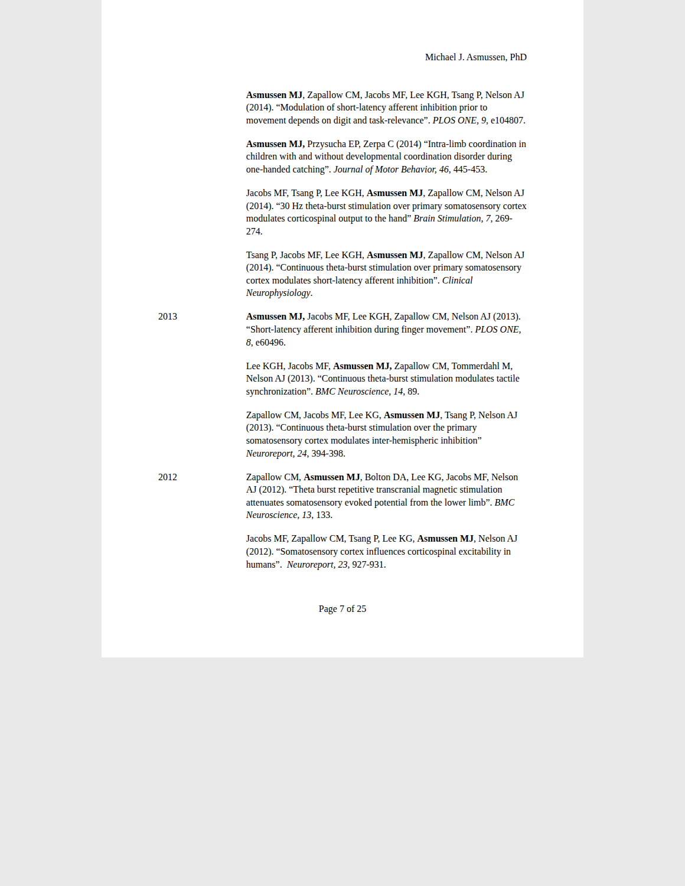Michael J. Asmussen, PhD
Asmussen MJ, Zapallow CM, Jacobs MF, Lee KGH, Tsang P, Nelson AJ (2014). “Modulation of short-latency afferent inhibition prior to movement depends on digit and task-relevance”. PLOS ONE, 9, e104807.
Asmussen MJ, Przysucha EP, Zerpa C (2014) “Intra-limb coordination in children with and without developmental coordination disorder during one-handed catching”. Journal of Motor Behavior, 46, 445-453.
Jacobs MF, Tsang P, Lee KGH, Asmussen MJ, Zapallow CM, Nelson AJ (2014). “30 Hz theta-burst stimulation over primary somatosensory cortex modulates corticospinal output to the hand” Brain Stimulation, 7, 269-274.
Tsang P, Jacobs MF, Lee KGH, Asmussen MJ, Zapallow CM, Nelson AJ (2014). “Continuous theta-burst stimulation over primary somatosensory cortex modulates short-latency afferent inhibition”. Clinical Neurophysiology.
2013
Asmussen MJ, Jacobs MF, Lee KGH, Zapallow CM, Nelson AJ (2013). “Short-latency afferent inhibition during finger movement”. PLOS ONE, 8, e60496.
Lee KGH, Jacobs MF, Asmussen MJ, Zapallow CM, Tommerdahl M, Nelson AJ (2013). “Continuous theta-burst stimulation modulates tactile synchronization”. BMC Neuroscience, 14, 89.
Zapallow CM, Jacobs MF, Lee KG, Asmussen MJ, Tsang P, Nelson AJ (2013). “Continuous theta-burst stimulation over the primary somatosensory cortex modulates inter-hemispheric inhibition” Neuroreport, 24, 394-398.
2012
Zapallow CM, Asmussen MJ, Bolton DA, Lee KG, Jacobs MF, Nelson AJ (2012). “Theta burst repetitive transcranial magnetic stimulation attenuates somatosensory evoked potential from the lower limb”. BMC Neuroscience, 13, 133.
Jacobs MF, Zapallow CM, Tsang P, Lee KG, Asmussen MJ, Nelson AJ (2012). “Somatosensory cortex influences corticospinal excitability in humans”. Neuroreport, 23, 927-931.
Page 7 of 25